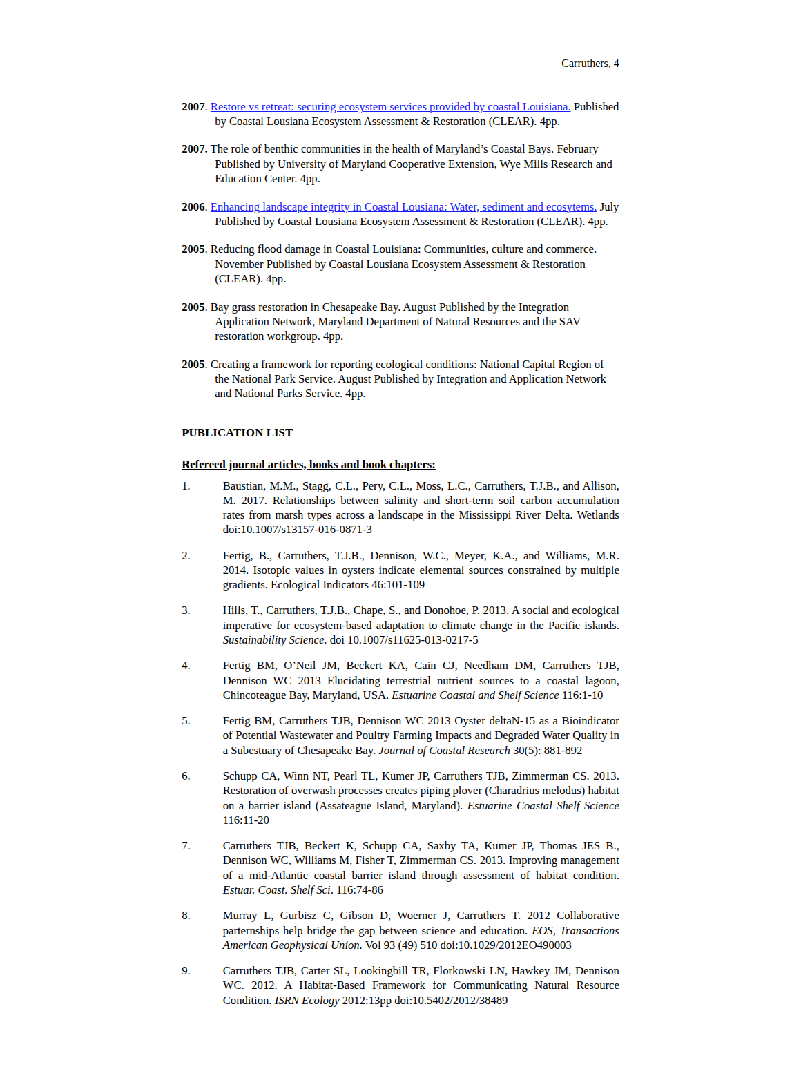Carruthers, 4
2007. Restore vs retreat: securing ecosystem services provided by coastal Louisiana. Published by Coastal Lousiana Ecosystem Assessment & Restoration (CLEAR). 4pp.
2007. The role of benthic communities in the health of Maryland’s Coastal Bays. February Published by University of Maryland Cooperative Extension, Wye Mills Research and Education Center. 4pp.
2006. Enhancing landscape integrity in Coastal Lousiana: Water, sediment and ecosytems. July Published by Coastal Lousiana Ecosystem Assessment & Restoration (CLEAR). 4pp.
2005. Reducing flood damage in Coastal Louisiana: Communities, culture and commerce. November Published by Coastal Lousiana Ecosystem Assessment & Restoration (CLEAR). 4pp.
2005. Bay grass restoration in Chesapeake Bay. August Published by the Integration Application Network, Maryland Department of Natural Resources and the SAV restoration workgroup. 4pp.
2005. Creating a framework for reporting ecological conditions: National Capital Region of the National Park Service. August Published by Integration and Application Network and National Parks Service. 4pp.
PUBLICATION LIST
Refereed journal articles, books and book chapters:
Baustian, M.M., Stagg, C.L., Pery, C.L., Moss, L.C., Carruthers, T.J.B., and Allison, M. 2017. Relationships between salinity and short-term soil carbon accumulation rates from marsh types across a landscape in the Mississippi River Delta. Wetlands doi:10.1007/s13157-016-0871-3
Fertig, B., Carruthers, T.J.B., Dennison, W.C., Meyer, K.A., and Williams, M.R. 2014. Isotopic values in oysters indicate elemental sources constrained by multiple gradients. Ecological Indicators 46:101-109
Hills, T., Carruthers, T.J.B., Chape, S., and Donohoe, P. 2013. A social and ecological imperative for ecosystem-based adaptation to climate change in the Pacific islands. Sustainability Science. doi 10.1007/s11625-013-0217-5
Fertig BM, O’Neil JM, Beckert KA, Cain CJ, Needham DM, Carruthers TJB, Dennison WC 2013 Elucidating terrestrial nutrient sources to a coastal lagoon, Chincoteague Bay, Maryland, USA. Estuarine Coastal and Shelf Science 116:1-10
Fertig BM, Carruthers TJB, Dennison WC 2013 Oyster deltaN-15 as a Bioindicator of Potential Wastewater and Poultry Farming Impacts and Degraded Water Quality in a Subestuary of Chesapeake Bay. Journal of Coastal Research 30(5): 881-892
Schupp CA, Winn NT, Pearl TL, Kumer JP, Carruthers TJB, Zimmerman CS. 2013. Restoration of overwash processes creates piping plover (Charadrius melodus) habitat on a barrier island (Assateague Island, Maryland). Estuarine Coastal Shelf Science 116:11-20
Carruthers TJB, Beckert K, Schupp CA, Saxby TA, Kumer JP, Thomas JES B., Dennison WC, Williams M, Fisher T, Zimmerman CS. 2013. Improving management of a mid-Atlantic coastal barrier island through assessment of habitat condition. Estuar. Coast. Shelf Sci. 116:74-86
Murray L, Gurbisz C, Gibson D, Woerner J, Carruthers T. 2012 Collaborative parternships help bridge the gap between science and education. EOS, Transactions American Geophysical Union. Vol 93 (49) 510 doi:10.1029/2012EO490003
Carruthers TJB, Carter SL, Lookingbill TR, Florkowski LN, Hawkey JM, Dennison WC. 2012. A Habitat-Based Framework for Communicating Natural Resource Condition. ISRN Ecology 2012:13pp doi:10.5402/2012/38489